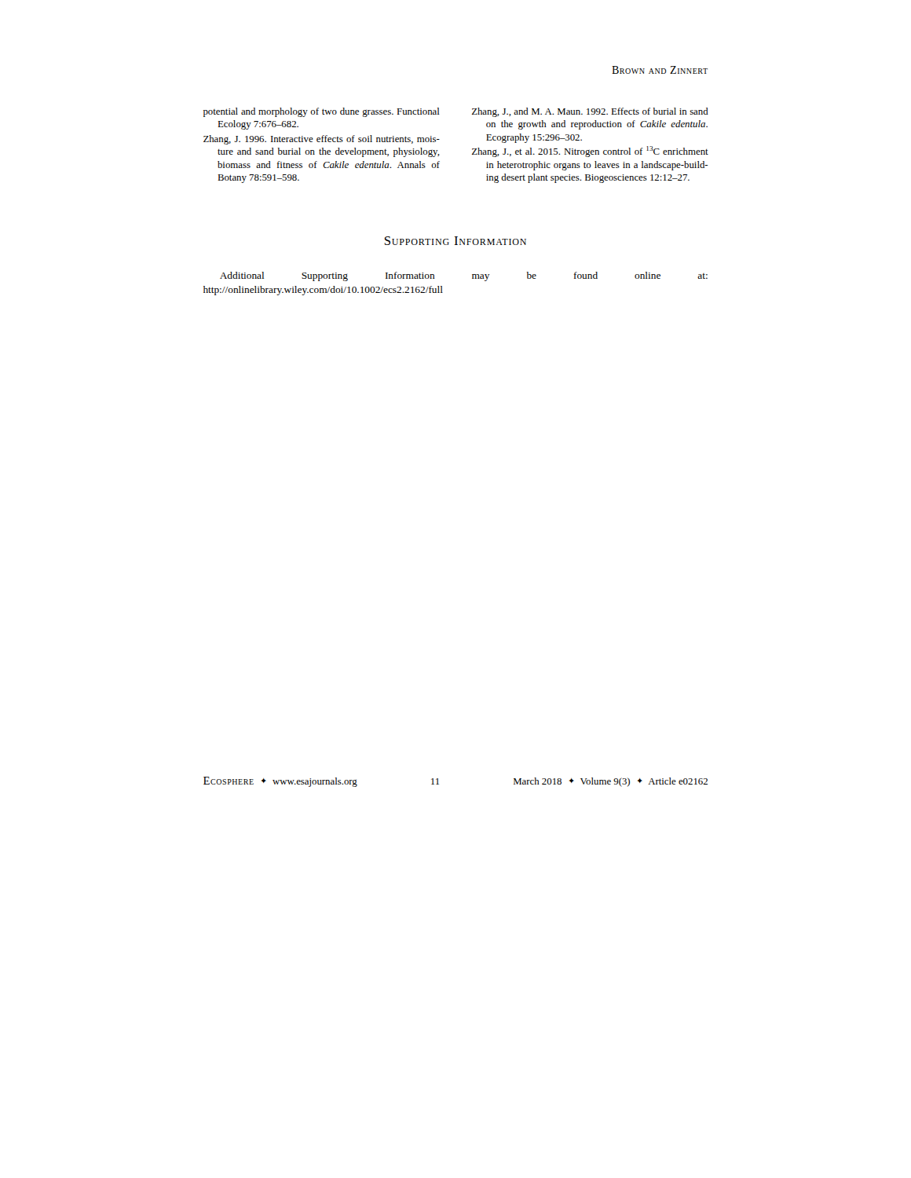Brown and Zinnert
potential and morphology of two dune grasses. Functional Ecology 7:676–682.
Zhang, J. 1996. Interactive effects of soil nutrients, moisture and sand burial on the development, physiology, biomass and fitness of Cakile edentula. Annals of Botany 78:591–598.
Zhang, J., and M. A. Maun. 1992. Effects of burial in sand on the growth and reproduction of Cakile edentula. Ecography 15:296–302.
Zhang, J., et al. 2015. Nitrogen control of 13C enrichment in heterotrophic organs to leaves in a landscape-building desert plant species. Biogeosciences 12:12–27.
Supporting Information
Additional Supporting Information may be found online at: http://onlinelibrary.wiley.com/doi/10.1002/ecs2.2162/full
Ecosphere ✦ www.esajournals.org
11
March 2018 ✦ Volume 9(3) ✦ Article e02162